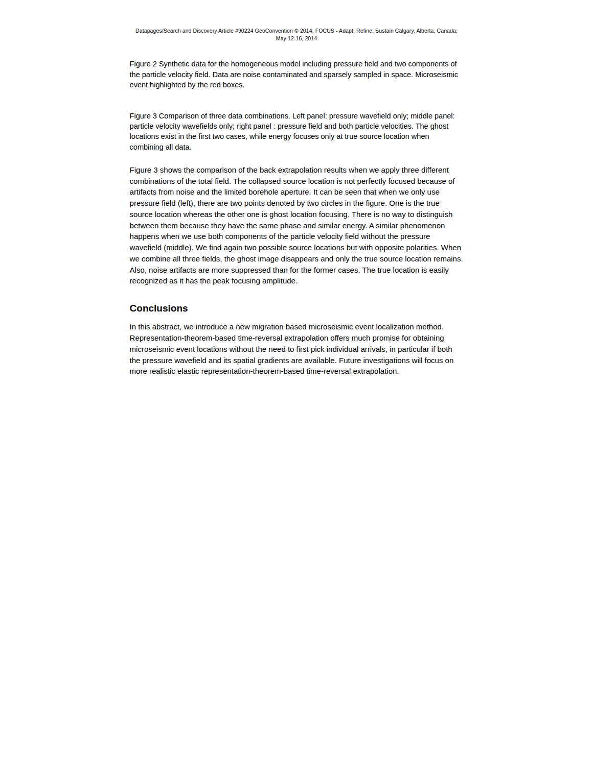Datapages/Search and Discovery Article #90224 GeoConvention © 2014, FOCUS - Adapt, Refine, Sustain Calgary, Alberta, Canada, May 12-16, 2014
Figure 2 Synthetic data for the homogeneous model including pressure field and two components of the particle velocity field. Data are noise contaminated and sparsely sampled in space. Microseismic event highlighted by the red boxes.
Figure 3 Comparison of three data combinations. Left panel: pressure wavefield only; middle panel: particle velocity wavefields only; right panel : pressure field and both particle velocities. The ghost locations exist in the first two cases, while energy focuses only at true source location when combining all data.
Figure 3 shows the comparison of the back extrapolation results when we apply three different combinations of the total field. The collapsed source location is not perfectly focused because of artifacts from noise and the limited borehole aperture. It can be seen that when we only use pressure field (left), there are two points denoted by two circles in the figure. One is the true source location whereas the other one is ghost location focusing. There is no way to distinguish between them because they have the same phase and similar energy. A similar phenomenon happens when we use both components of the particle velocity field without the pressure wavefield (middle). We find again two possible source locations but with opposite polarities. When we combine all three fields, the ghost image disappears and only the true source location remains. Also, noise artifacts are more suppressed than for the former cases. The true location is easily recognized as it has the peak focusing amplitude.
Conclusions
In this abstract, we introduce a new migration based microseismic event localization method. Representation-theorem-based time-reversal extrapolation offers much promise for obtaining microseismic event locations without the need to first pick individual arrivals, in particular if both the pressure wavefield and its spatial gradients are available. Future investigations will focus on more realistic elastic representation-theorem-based time-reversal extrapolation.